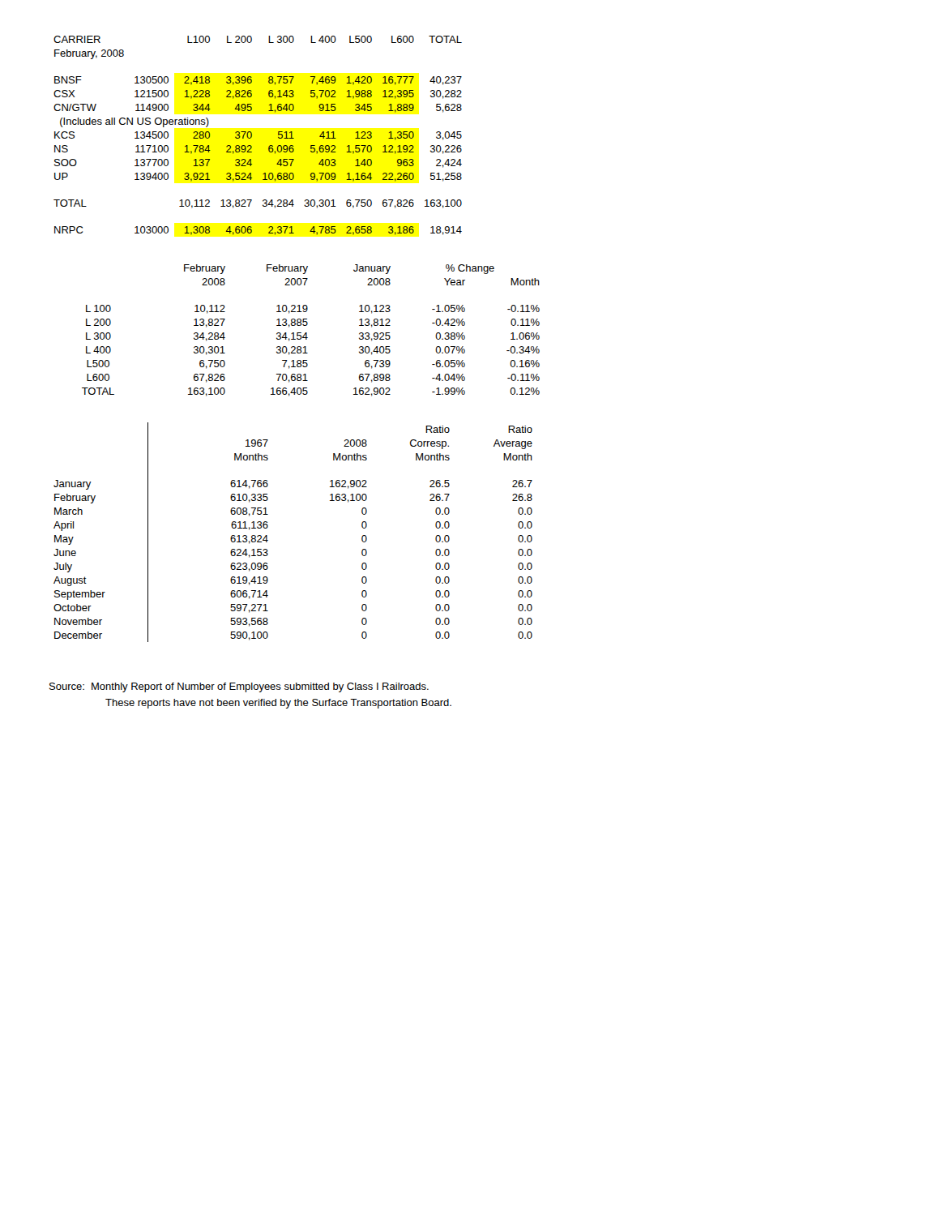| CARRIER | | L100 | L 200 | L 300 | L 400 | L500 | L600 | TOTAL |
| February, 2008 | |
| BNSF | 130500 | 2,418 | 3,396 | 8,757 | 7,469 | 1,420 | 16,777 | 40,237 |
| CSX | 121500 | 1,228 | 2,826 | 6,143 | 5,702 | 1,988 | 12,395 | 30,282 |
| CN/GTW | 114900 | 344 | 495 | 1,640 | 915 | 345 | 1,889 | 5,628 |
| (Includes all CN US Operations) |
| KCS | 134500 | 280 | 370 | 511 | 411 | 123 | 1,350 | 3,045 |
| NS | 117100 | 1,784 | 2,892 | 6,096 | 5,692 | 1,570 | 12,192 | 30,226 |
| SOO | 137700 | 137 | 324 | 457 | 403 | 140 | 963 | 2,424 |
| UP | 139400 | 3,921 | 3,524 | 10,680 | 9,709 | 1,164 | 22,260 | 51,258 |
| TOTAL | | 10,112 | 13,827 | 34,284 | 30,301 | 6,750 | 67,826 | 163,100 |
| NRPC | 103000 | 1,308 | 4,606 | 2,371 | 4,785 | 2,658 | 3,186 | 18,914 |
| | February | February | January | % Change |
| | 2008 | 2007 | 2008 | Year | Month |
| L 100 | 10,112 | 10,219 | 10,123 | -1.05% | -0.11% |
| L 200 | 13,827 | 13,885 | 13,812 | -0.42% | 0.11% |
| L 300 | 34,284 | 34,154 | 33,925 | 0.38% | 1.06% |
| L 400 | 30,301 | 30,281 | 30,405 | 0.07% | -0.34% |
| L500 | 6,750 | 7,185 | 6,739 | -6.05% | 0.16% |
| L600 | 67,826 | 70,681 | 67,898 | -4.04% | -0.11% |
| TOTAL | 163,100 | 166,405 | 162,902 | -1.99% | 0.12% |
| | | | | Ratio | Ratio |
| | | 1967 | 2008 | Corresp. | Average |
| | | Months | Months | Months | Month |
| January | | 614,766 | 162,902 | 26.5 | 26.7 |
| February | | 610,335 | 163,100 | 26.7 | 26.8 |
| March | | 608,751 | 0 | 0.0 | 0.0 |
| April | | 611,136 | 0 | 0.0 | 0.0 |
| May | | 613,824 | 0 | 0.0 | 0.0 |
| June | | 624,153 | 0 | 0.0 | 0.0 |
| July | | 623,096 | 0 | 0.0 | 0.0 |
| August | | 619,419 | 0 | 0.0 | 0.0 |
| September | | 606,714 | 0 | 0.0 | 0.0 |
| October | | 597,271 | 0 | 0.0 | 0.0 |
| November | | 593,568 | 0 | 0.0 | 0.0 |
| December | | 590,100 | 0 | 0.0 | 0.0 |
Source: Monthly Report of Number of Employees submitted by Class I Railroads.
These reports have not been verified by the Surface Transportation Board.